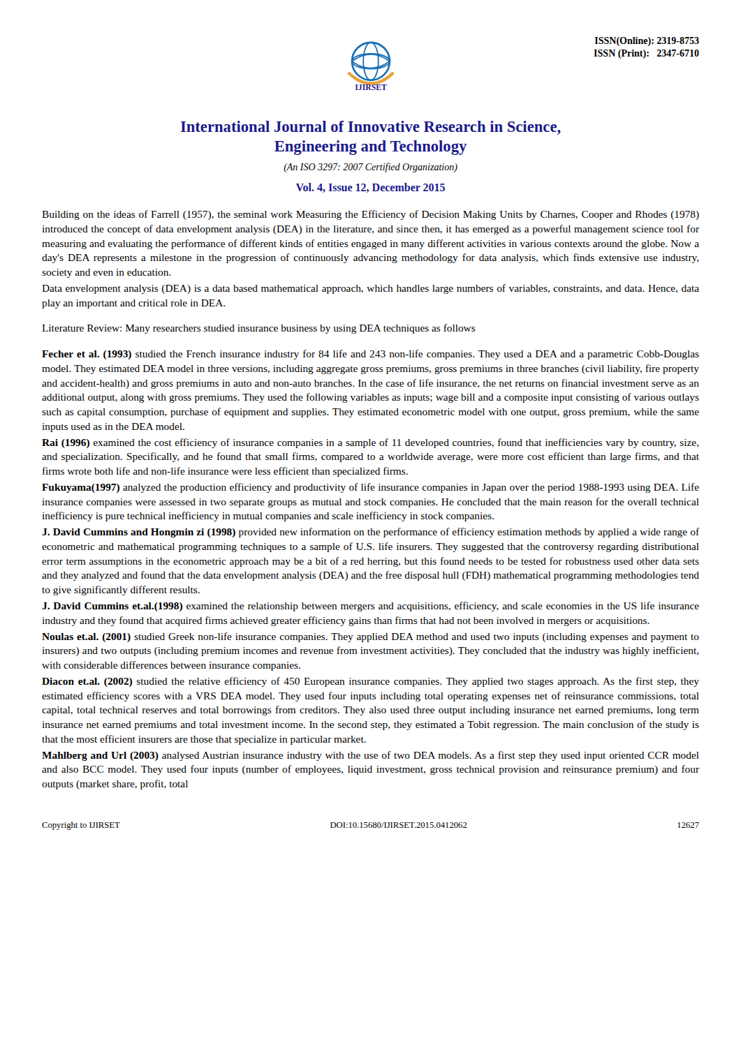IJIRSET
ISSN(Online): 2319-8753
ISSN (Print): 2347-6710
International Journal of Innovative Research in Science,
Engineering and Technology
(An ISO 3297: 2007 Certified Organization)
Vol. 4, Issue 12, December 2015
Building on the ideas of Farrell (1957), the seminal work Measuring the Efficiency of Decision Making Units by Charnes, Cooper and Rhodes (1978) introduced the concept of data envelopment analysis (DEA) in the literature, and since then, it has emerged as a powerful management science tool for measuring and evaluating the performance of different kinds of entities engaged in many different activities in various contexts around the globe. Now a day's DEA represents a milestone in the progression of continuously advancing methodology for data analysis, which finds extensive use industry, society and even in education.
Data envelopment analysis (DEA) is a data based mathematical approach, which handles large numbers of variables, constraints, and data. Hence, data play an important and critical role in DEA.
Literature Review: Many researchers studied insurance business by using DEA techniques as follows
Fecher et al. (1993) studied the French insurance industry for 84 life and 243 non-life companies. They used a DEA and a parametric Cobb-Douglas model. They estimated DEA model in three versions, including aggregate gross premiums, gross premiums in three branches (civil liability, fire property and accident-health) and gross premiums in auto and non-auto branches. In the case of life insurance, the net returns on financial investment serve as an additional output, along with gross premiums. They used the following variables as inputs; wage bill and a composite input consisting of various outlays such as capital consumption, purchase of equipment and supplies. They estimated econometric model with one output, gross premium, while the same inputs used as in the DEA model.
Rai (1996) examined the cost efficiency of insurance companies in a sample of 11 developed countries, found that inefficiencies vary by country, size, and specialization. Specifically, and he found that small firms, compared to a worldwide average, were more cost efficient than large firms, and that firms wrote both life and non-life insurance were less efficient than specialized firms.
Fukuyama(1997) analyzed the production efficiency and productivity of life insurance companies in Japan over the period 1988-1993 using DEA. Life insurance companies were assessed in two separate groups as mutual and stock companies. He concluded that the main reason for the overall technical inefficiency is pure technical inefficiency in mutual companies and scale inefficiency in stock companies.
J. David Cummins and Hongmin zi (1998) provided new information on the performance of efficiency estimation methods by applied a wide range of econometric and mathematical programming techniques to a sample of U.S. life insurers. They suggested that the controversy regarding distributional error term assumptions in the econometric approach may be a bit of a red herring, but this found needs to be tested for robustness used other data sets and they analyzed and found that the data envelopment analysis (DEA) and the free disposal hull (FDH) mathematical programming methodologies tend to give significantly different results.
J. David Cummins et.al.(1998) examined the relationship between mergers and acquisitions, efficiency, and scale economies in the US life insurance industry and they found that acquired firms achieved greater efficiency gains than firms that had not been involved in mergers or acquisitions.
Noulas et.al. (2001) studied Greek non-life insurance companies. They applied DEA method and used two inputs (including expenses and payment to insurers) and two outputs (including premium incomes and revenue from investment activities). They concluded that the industry was highly inefficient, with considerable differences between insurance companies.
Diacon et.al. (2002) studied the relative efficiency of 450 European insurance companies. They applied two stages approach. As the first step, they estimated efficiency scores with a VRS DEA model. They used four inputs including total operating expenses net of reinsurance commissions, total capital, total technical reserves and total borrowings from creditors. They also used three output including insurance net earned premiums, long term insurance net earned premiums and total investment income. In the second step, they estimated a Tobit regression. The main conclusion of the study is that the most efficient insurers are those that specialize in particular market.
Mahlberg and Url (2003) analysed Austrian insurance industry with the use of two DEA models. As a first step they used input oriented CCR model and also BCC model. They used four inputs (number of employees, liquid investment, gross technical provision and reinsurance premium) and four outputs (market share, profit, total
Copyright to IJIRSET DOI:10.15680/IJIRSET.2015.0412062 12627